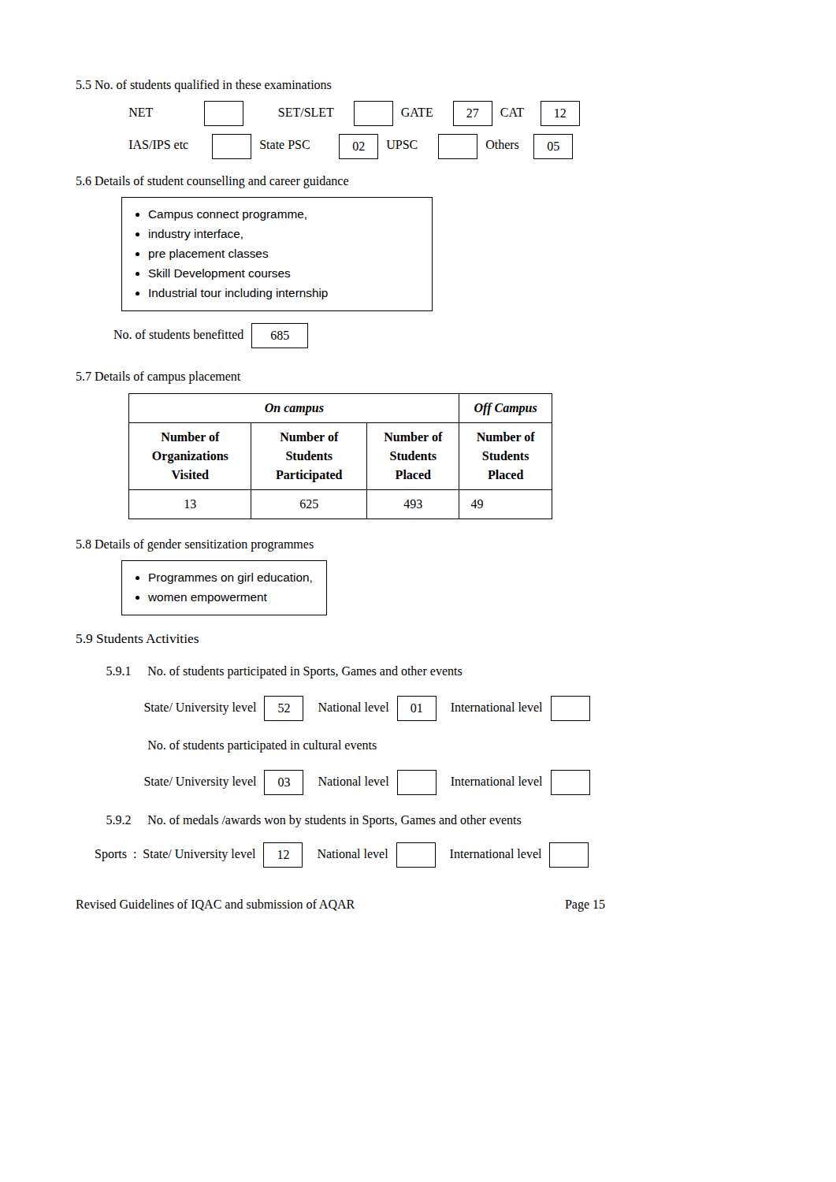5.5 No. of students qualified in these examinations
NET SET/SLET GATE 27 CAT 12
IAS/IPS etc State PSC 02 UPSC Others 05
5.6 Details of student counselling and career guidance
Campus connect programme,
industry interface,
pre placement classes
Skill Development courses
Industrial tour including internship
No. of students benefitted 685
5.7 Details of campus placement
| On campus | Off Campus |
| --- | --- |
| Number of Organizations Visited | Number of Students Participated | Number of Students Placed | Number of Students Placed |
| 13 | 625 | 493 | 49 |
5.8 Details of gender sensitization programmes
Programmes on girl education,
women empowerment
5.9 Students Activities
5.9.1 No. of students participated in Sports, Games and other events
State/ University level 52 National level 01 International level
No. of students participated in cultural events
State/ University level 03 National level International level
5.9.2 No. of medals /awards won by students in Sports, Games and other events
Sports : State/ University level 12 National level International level
Revised Guidelines of IQAC and submission of AQAR Page 15